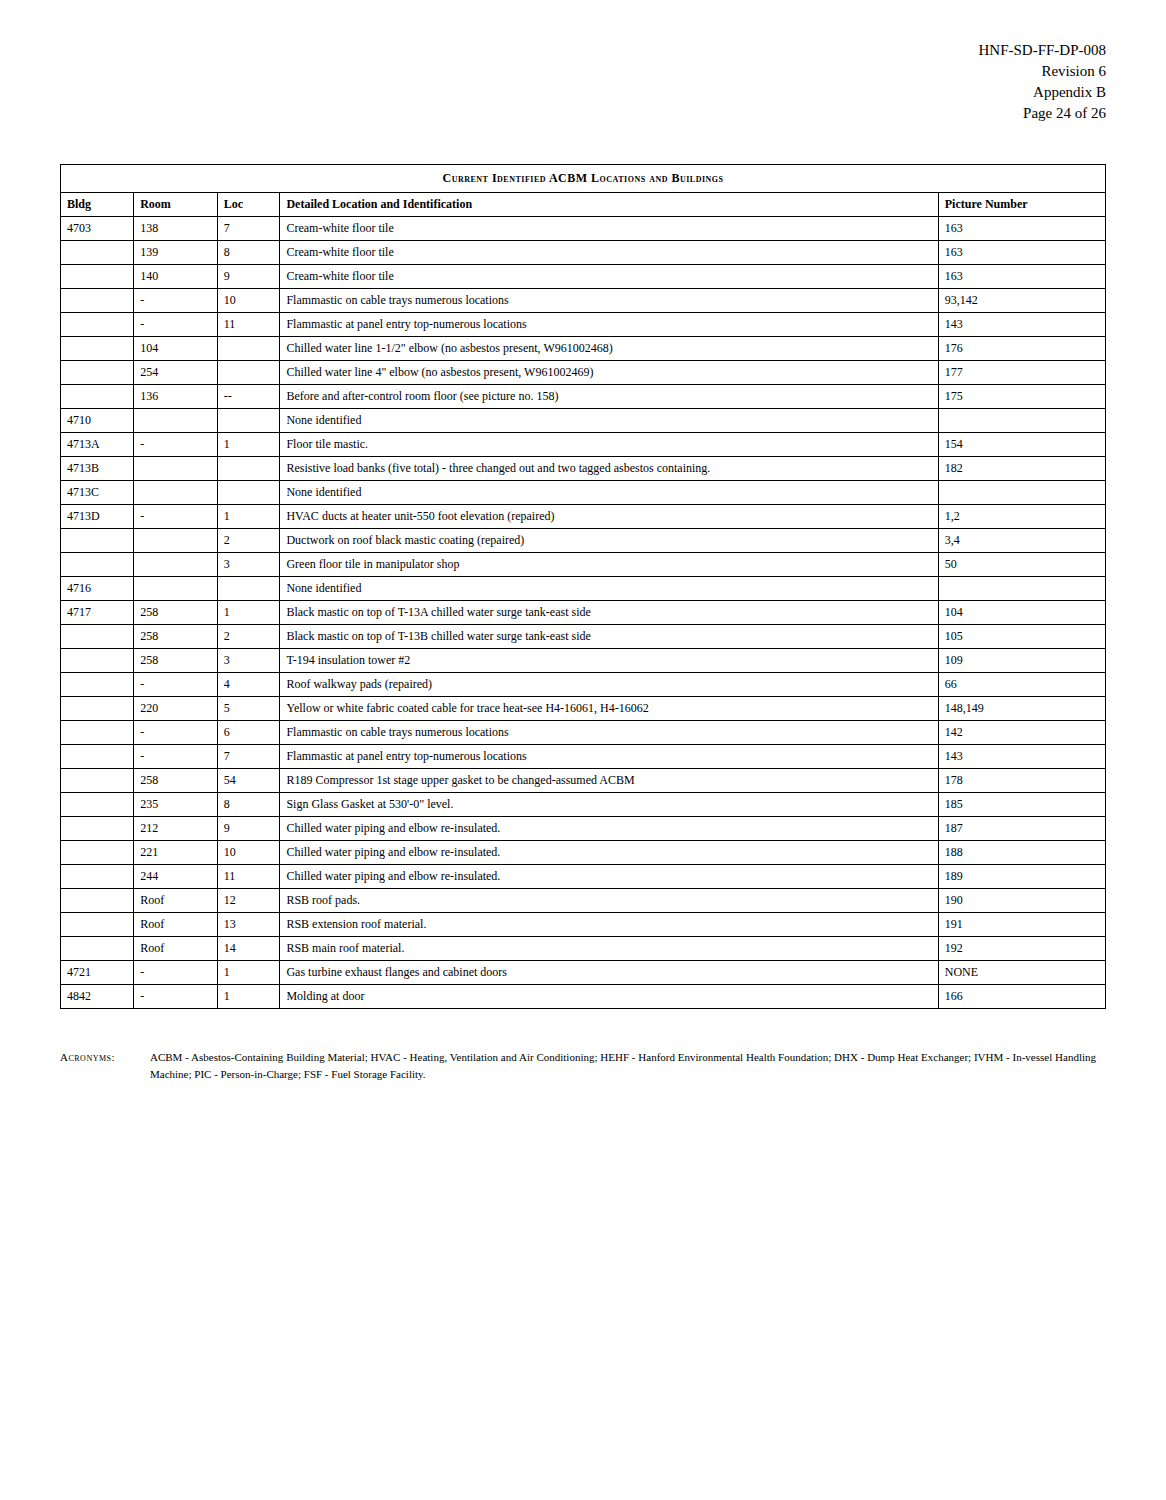HNF-SD-FF-DP-008
Revision 6
Appendix B
Page 24 of 26
Current Identified ACBM Locations and Buildings
| Bldg | Room | Loc | Detailed Location and Identification | Picture Number |
| --- | --- | --- | --- | --- |
| 4703 | 138 | 7 | Cream-white floor tile | 163 |
| | 139 | 8 | Cream-white floor tile | 163 |
| | 140 | 9 | Cream-white floor tile | 163 |
| | - | 10 | Flammastic on cable trays numerous locations | 93,142 |
| | - | 11 | Flammastic at panel entry top-numerous locations | 143 |
| | 104 | | Chilled water line 1-1/2" elbow (no asbestos present, W961002468) | 176 |
| | 254 | | Chilled water line 4" elbow (no asbestos present, W961002469) | 177 |
| | 136 | -- | Before and after-control room floor (see picture no. 158) | 175 |
| 4710 | | | None identified | |
| 4713A | - | 1 | Floor tile mastic. | 154 |
| 4713B | | | Resistive load banks (five total) - three changed out and two tagged asbestos containing. | 182 |
| 4713C | | | None identified | |
| 4713D | - | 1 | HVAC ducts at heater unit-550 foot elevation (repaired) | 1,2 |
| | | 2 | Ductwork on roof black mastic coating (repaired) | 3,4 |
| | | 3 | Green floor tile in manipulator shop | 50 |
| 4716 | | | None identified | |
| 4717 | 258 | 1 | Black mastic on top of T-13A chilled water surge tank-east side | 104 |
| | 258 | 2 | Black mastic on top of T-13B chilled water surge tank-east side | 105 |
| | 258 | 3 | T-194 insulation tower #2 | 109 |
| | - | 4 | Roof walkway pads (repaired) | 66 |
| | 220 | 5 | Yellow or white fabric coated cable for trace heat-see H4-16061, H4-16062 | 148,149 |
| | - | 6 | Flammastic on cable trays numerous locations | 142 |
| | - | 7 | Flammastic at panel entry top-numerous locations | 143 |
| | 258 | 54 | R189 Compressor 1st stage upper gasket to be changed-assumed ACBM | 178 |
| | 235 | 8 | Sign Glass Gasket at 530'-0" level. | 185 |
| | 212 | 9 | Chilled water piping and elbow re-insulated. | 187 |
| | 221 | 10 | Chilled water piping and elbow re-insulated. | 188 |
| | 244 | 11 | Chilled water piping and elbow re-insulated. | 189 |
| | Roof | 12 | RSB roof pads. | 190 |
| | Roof | 13 | RSB extension roof material. | 191 |
| | Roof | 14 | RSB main roof material. | 192 |
| 4721 | - | 1 | Gas turbine exhaust flanges and cabinet doors | NONE |
| 4842 | - | 1 | Molding at door | 166 |
Acronyms: ACBM - Asbestos-Containing Building Material; HVAC - Heating, Ventilation and Air Conditioning; HEHF - Hanford Environmental Health Foundation; DHX - Dump Heat Exchanger; IVHM - In-vessel Handling Machine; PIC - Person-in-Charge; FSF - Fuel Storage Facility.